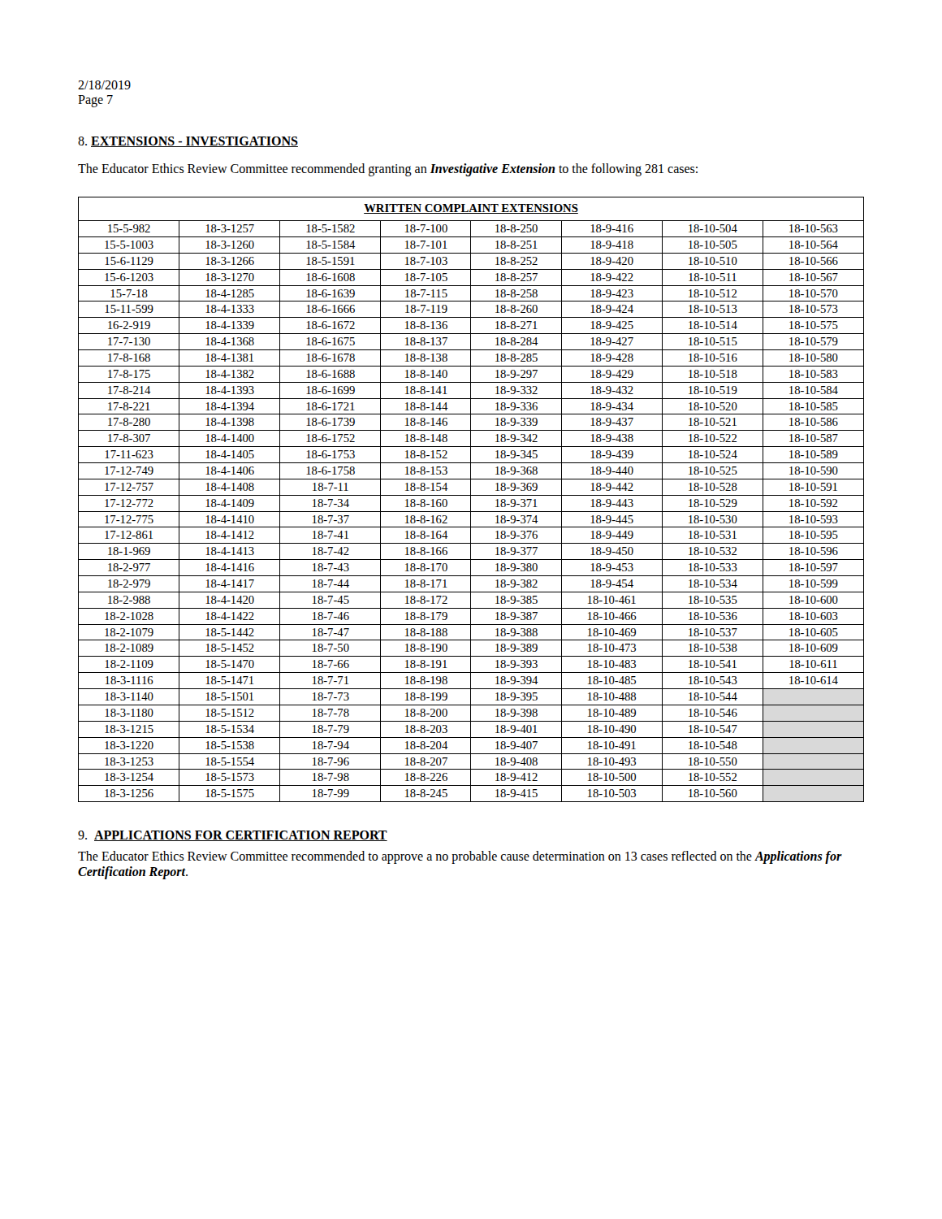2/18/2019
Page 7
8. EXTENSIONS - INVESTIGATIONS
The Educator Ethics Review Committee recommended granting an Investigative Extension to the following 281 cases:
WRITTEN COMPLAINT EXTENSIONS
| 15-5-982 | 18-3-1257 | 18-5-1582 | 18-7-100 | 18-8-250 | 18-9-416 | 18-10-504 | 18-10-563 |
| 15-5-1003 | 18-3-1260 | 18-5-1584 | 18-7-101 | 18-8-251 | 18-9-418 | 18-10-505 | 18-10-564 |
| 15-6-1129 | 18-3-1266 | 18-5-1591 | 18-7-103 | 18-8-252 | 18-9-420 | 18-10-510 | 18-10-566 |
| 15-6-1203 | 18-3-1270 | 18-6-1608 | 18-7-105 | 18-8-257 | 18-9-422 | 18-10-511 | 18-10-567 |
| 15-7-18 | 18-4-1285 | 18-6-1639 | 18-7-115 | 18-8-258 | 18-9-423 | 18-10-512 | 18-10-570 |
| 15-11-599 | 18-4-1333 | 18-6-1666 | 18-7-119 | 18-8-260 | 18-9-424 | 18-10-513 | 18-10-573 |
| 16-2-919 | 18-4-1339 | 18-6-1672 | 18-8-136 | 18-8-271 | 18-9-425 | 18-10-514 | 18-10-575 |
| 17-7-130 | 18-4-1368 | 18-6-1675 | 18-8-137 | 18-8-284 | 18-9-427 | 18-10-515 | 18-10-579 |
| 17-8-168 | 18-4-1381 | 18-6-1678 | 18-8-138 | 18-8-285 | 18-9-428 | 18-10-516 | 18-10-580 |
| 17-8-175 | 18-4-1382 | 18-6-1688 | 18-8-140 | 18-9-297 | 18-9-429 | 18-10-518 | 18-10-583 |
| 17-8-214 | 18-4-1393 | 18-6-1699 | 18-8-141 | 18-9-332 | 18-9-432 | 18-10-519 | 18-10-584 |
| 17-8-221 | 18-4-1394 | 18-6-1721 | 18-8-144 | 18-9-336 | 18-9-434 | 18-10-520 | 18-10-585 |
| 17-8-280 | 18-4-1398 | 18-6-1739 | 18-8-146 | 18-9-339 | 18-9-437 | 18-10-521 | 18-10-586 |
| 17-8-307 | 18-4-1400 | 18-6-1752 | 18-8-148 | 18-9-342 | 18-9-438 | 18-10-522 | 18-10-587 |
| 17-11-623 | 18-4-1405 | 18-6-1753 | 18-8-152 | 18-9-345 | 18-9-439 | 18-10-524 | 18-10-589 |
| 17-12-749 | 18-4-1406 | 18-6-1758 | 18-8-153 | 18-9-368 | 18-9-440 | 18-10-525 | 18-10-590 |
| 17-12-757 | 18-4-1408 | 18-7-11 | 18-8-154 | 18-9-369 | 18-9-442 | 18-10-528 | 18-10-591 |
| 17-12-772 | 18-4-1409 | 18-7-34 | 18-8-160 | 18-9-371 | 18-9-443 | 18-10-529 | 18-10-592 |
| 17-12-775 | 18-4-1410 | 18-7-37 | 18-8-162 | 18-9-374 | 18-9-445 | 18-10-530 | 18-10-593 |
| 17-12-861 | 18-4-1412 | 18-7-41 | 18-8-164 | 18-9-376 | 18-9-449 | 18-10-531 | 18-10-595 |
| 18-1-969 | 18-4-1413 | 18-7-42 | 18-8-166 | 18-9-377 | 18-9-450 | 18-10-532 | 18-10-596 |
| 18-2-977 | 18-4-1416 | 18-7-43 | 18-8-170 | 18-9-380 | 18-9-453 | 18-10-533 | 18-10-597 |
| 18-2-979 | 18-4-1417 | 18-7-44 | 18-8-171 | 18-9-382 | 18-9-454 | 18-10-534 | 18-10-599 |
| 18-2-988 | 18-4-1420 | 18-7-45 | 18-8-172 | 18-9-385 | 18-10-461 | 18-10-535 | 18-10-600 |
| 18-2-1028 | 18-4-1422 | 18-7-46 | 18-8-179 | 18-9-387 | 18-10-466 | 18-10-536 | 18-10-603 |
| 18-2-1079 | 18-5-1442 | 18-7-47 | 18-8-188 | 18-9-388 | 18-10-469 | 18-10-537 | 18-10-605 |
| 18-2-1089 | 18-5-1452 | 18-7-50 | 18-8-190 | 18-9-389 | 18-10-473 | 18-10-538 | 18-10-609 |
| 18-2-1109 | 18-5-1470 | 18-7-66 | 18-8-191 | 18-9-393 | 18-10-483 | 18-10-541 | 18-10-611 |
| 18-3-1116 | 18-5-1471 | 18-7-71 | 18-8-198 | 18-9-394 | 18-10-485 | 18-10-543 | 18-10-614 |
| 18-3-1140 | 18-5-1501 | 18-7-73 | 18-8-199 | 18-9-395 | 18-10-488 | 18-10-544 | |
| 18-3-1180 | 18-5-1512 | 18-7-78 | 18-8-200 | 18-9-398 | 18-10-489 | 18-10-546 | |
| 18-3-1215 | 18-5-1534 | 18-7-79 | 18-8-203 | 18-9-401 | 18-10-490 | 18-10-547 | |
| 18-3-1220 | 18-5-1538 | 18-7-94 | 18-8-204 | 18-9-407 | 18-10-491 | 18-10-548 | |
| 18-3-1253 | 18-5-1554 | 18-7-96 | 18-8-207 | 18-9-408 | 18-10-493 | 18-10-550 | |
| 18-3-1254 | 18-5-1573 | 18-7-98 | 18-8-226 | 18-9-412 | 18-10-500 | 18-10-552 | |
| 18-3-1256 | 18-5-1575 | 18-7-99 | 18-8-245 | 18-9-415 | 18-10-503 | 18-10-560 | |
9. APPLICATIONS FOR CERTIFICATION REPORT
The Educator Ethics Review Committee recommended to approve a no probable cause determination on 13 cases reflected on the Applications for Certification Report.